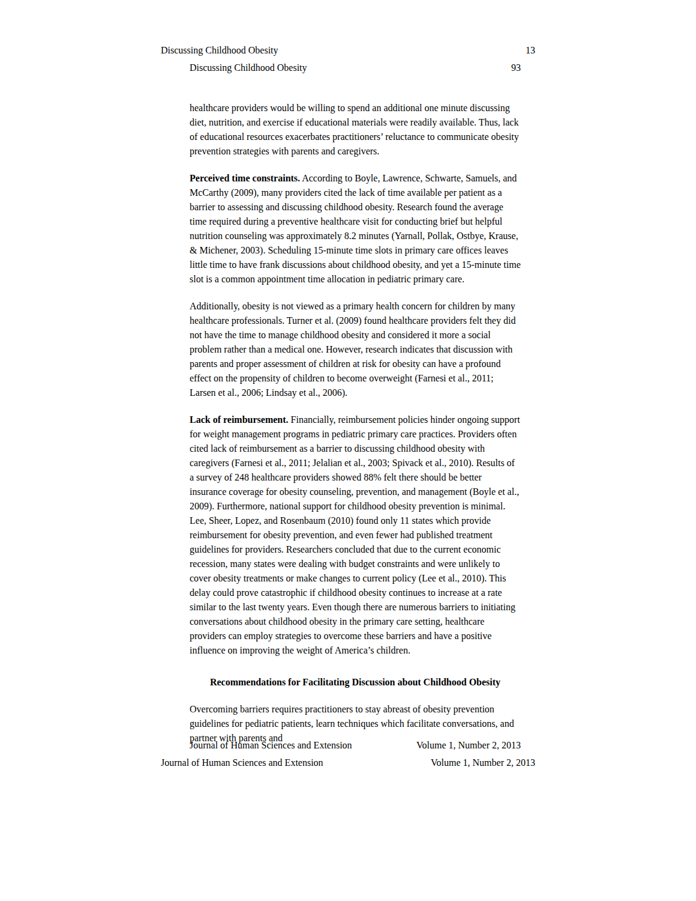Discussing Childhood Obesity 13
Discussing Childhood Obesity 93
healthcare providers would be willing to spend an additional one minute discussing diet, nutrition, and exercise if educational materials were readily available. Thus, lack of educational resources exacerbates practitioners’ reluctance to communicate obesity prevention strategies with parents and caregivers.
Perceived time constraints. According to Boyle, Lawrence, Schwarte, Samuels, and McCarthy (2009), many providers cited the lack of time available per patient as a barrier to assessing and discussing childhood obesity. Research found the average time required during a preventive healthcare visit for conducting brief but helpful nutrition counseling was approximately 8.2 minutes (Yarnall, Pollak, Ostbye, Krause, & Michener, 2003). Scheduling 15-minute time slots in primary care offices leaves little time to have frank discussions about childhood obesity, and yet a 15-minute time slot is a common appointment time allocation in pediatric primary care.
Additionally, obesity is not viewed as a primary health concern for children by many healthcare professionals. Turner et al. (2009) found healthcare providers felt they did not have the time to manage childhood obesity and considered it more a social problem rather than a medical one. However, research indicates that discussion with parents and proper assessment of children at risk for obesity can have a profound effect on the propensity of children to become overweight (Farnesi et al., 2011; Larsen et al., 2006; Lindsay et al., 2006).
Lack of reimbursement. Financially, reimbursement policies hinder ongoing support for weight management programs in pediatric primary care practices. Providers often cited lack of reimbursement as a barrier to discussing childhood obesity with caregivers (Farnesi et al., 2011; Jelalian et al., 2003; Spivack et al., 2010). Results of a survey of 248 healthcare providers showed 88% felt there should be better insurance coverage for obesity counseling, prevention, and management (Boyle et al., 2009). Furthermore, national support for childhood obesity prevention is minimal. Lee, Sheer, Lopez, and Rosenbaum (2010) found only 11 states which provide reimbursement for obesity prevention, and even fewer had published treatment guidelines for providers. Researchers concluded that due to the current economic recession, many states were dealing with budget constraints and were unlikely to cover obesity treatments or make changes to current policy (Lee et al., 2010). This delay could prove catastrophic if childhood obesity continues to increase at a rate similar to the last twenty years. Even though there are numerous barriers to initiating conversations about childhood obesity in the primary care setting, healthcare providers can employ strategies to overcome these barriers and have a positive influence on improving the weight of America’s children.
Recommendations for Facilitating Discussion about Childhood Obesity
Overcoming barriers requires practitioners to stay abreast of obesity prevention guidelines for pediatric patients, learn techniques which facilitate conversations, and partner with parents and
Journal of Human Sciences and Extension Volume 1, Number 2, 2013
Journal of Human Sciences and Extension Volume 1, Number 2, 2013